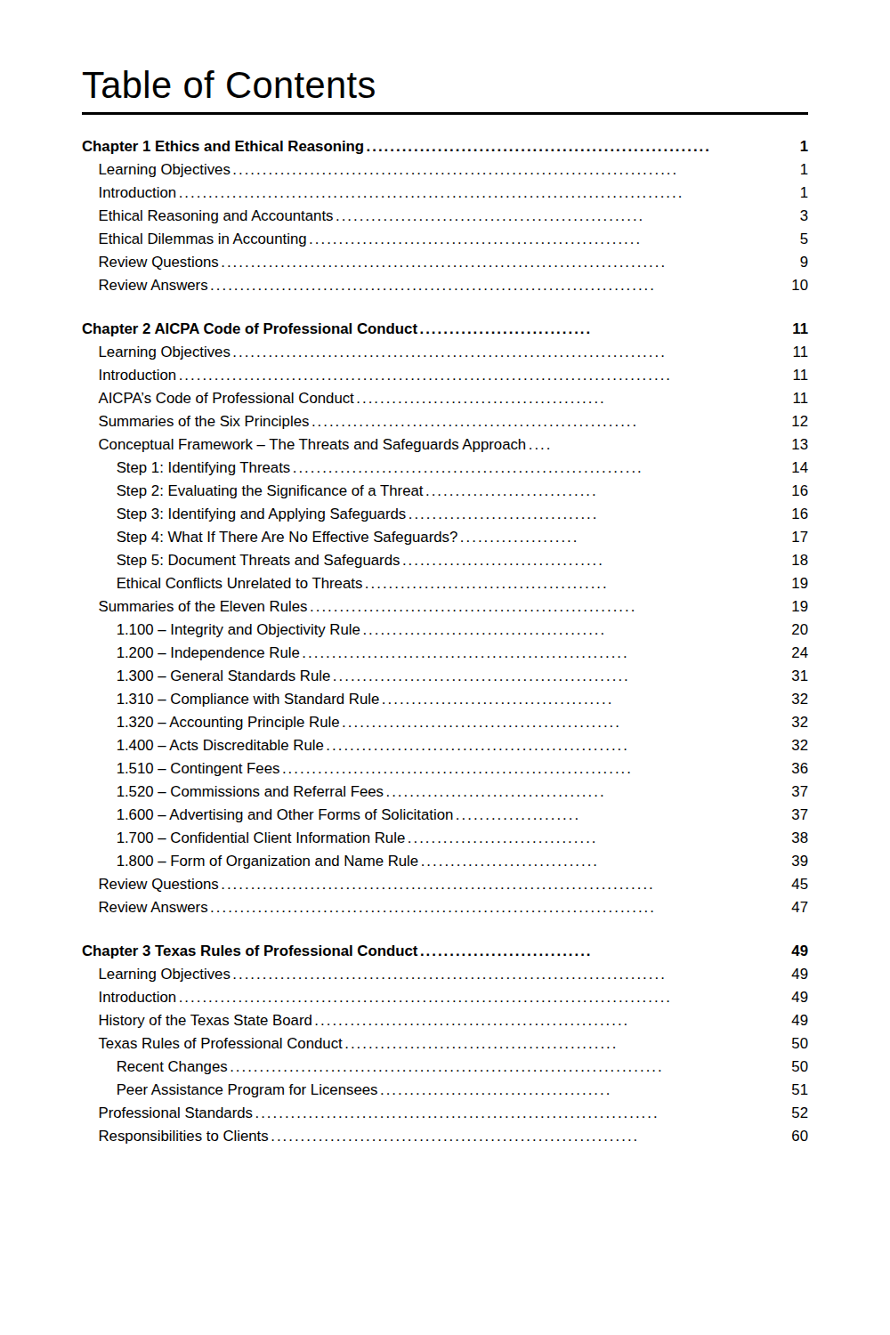Table of Contents
Chapter 1 Ethics and Ethical Reasoning.......................................................... 1
Learning Objectives........................................................................... 1
Introduction..................................................................................... 1
Ethical Reasoning and Accountants.................................................... 3
Ethical Dilemmas in Accounting........................................................ 5
Review Questions........................................................................... 9
Review Answers........................................................................... 10
Chapter 2 AICPA Code of Professional Conduct............................. 11
Learning Objectives......................................................................... 11
Introduction................................................................................... 11
AICPA’s Code of Professional Conduct.......................................... 11
Summaries of the Six Principles....................................................... 12
Conceptual Framework – The Threats and Safeguards Approach.... 13
Step 1: Identifying Threats........................................................... 14
Step 2: Evaluating the Significance of a Threat............................. 16
Step 3: Identifying and Applying Safeguards................................ 16
Step 4: What If There Are No Effective Safeguards?.................... 17
Step 5: Document Threats and Safeguards.................................. 18
Ethical Conflicts Unrelated to Threats......................................... 19
Summaries of the Eleven Rules....................................................... 19
1.100 – Integrity and Objectivity Rule......................................... 20
1.200 – Independence Rule....................................................... 24
1.300 – General Standards Rule.................................................. 31
1.310 – Compliance with Standard Rule....................................... 32
1.320 – Accounting Principle Rule............................................... 32
1.400 – Acts Discreditable Rule................................................... 32
1.510 – Contingent Fees........................................................... 36
1.520 – Commissions and Referral Fees..................................... 37
1.600 – Advertising and Other Forms of Solicitation..................... 37
1.700 – Confidential Client Information Rule................................ 38
1.800 – Form of Organization and Name Rule.............................. 39
Review Questions......................................................................... 45
Review Answers........................................................................... 47
Chapter 3 Texas Rules of Professional Conduct............................. 49
Learning Objectives......................................................................... 49
Introduction................................................................................... 49
History of the Texas State Board..................................................... 49
Texas Rules of Professional Conduct.............................................. 50
Recent Changes......................................................................... 50
Peer Assistance Program for Licensees....................................... 51
Professional Standards.................................................................... 52
Responsibilities to Clients.............................................................. 60